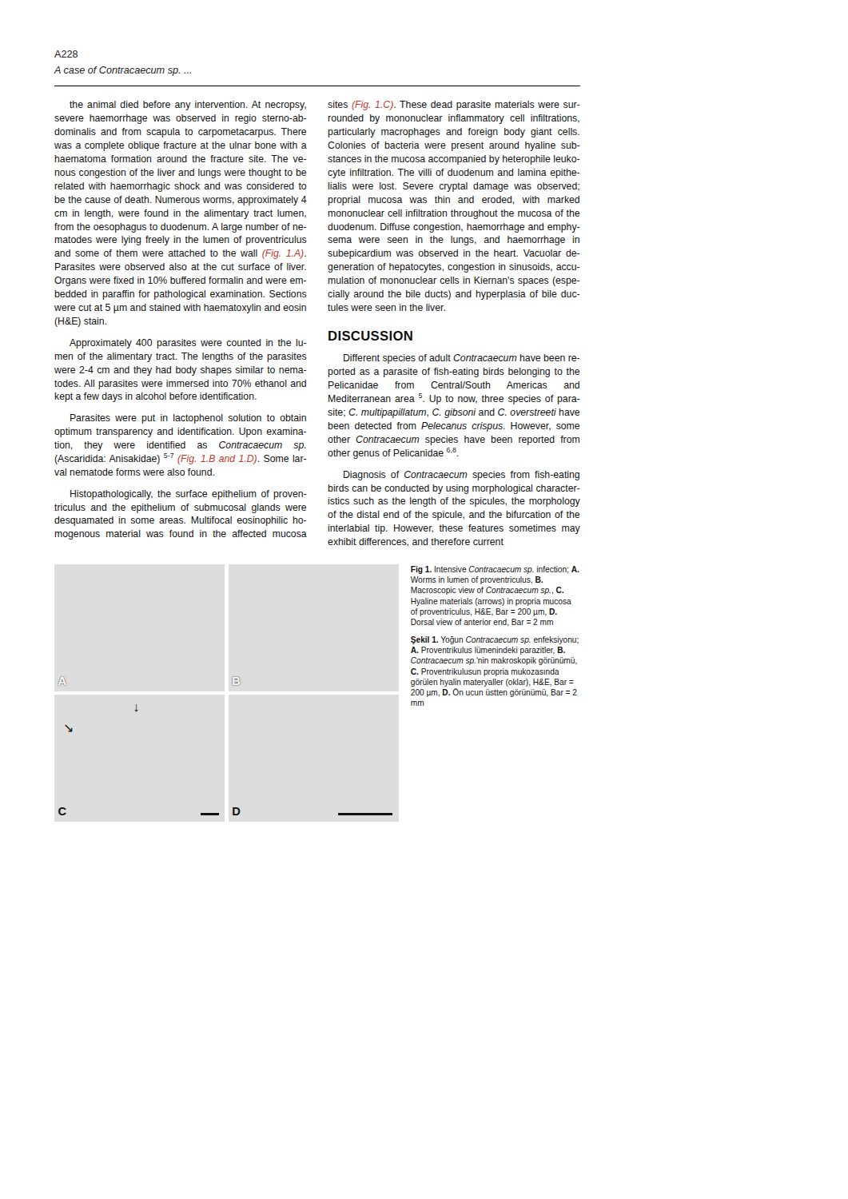A228 A case of Contracaecum sp. ...
the animal died before any intervention. At necropsy, severe haemorrhage was observed in regio sterno-abdominalis and from scapula to carpometacarpus. There was a complete oblique fracture at the ulnar bone with a haematoma formation around the fracture site. The venous congestion of the liver and lungs were thought to be related with haemorrhagic shock and was considered to be the cause of death. Numerous worms, approximately 4 cm in length, were found in the alimentary tract lumen, from the oesophagus to duodenum. A large number of nematodes were lying freely in the lumen of proventriculus and some of them were attached to the wall (Fig. 1.A). Parasites were observed also at the cut surface of liver. Organs were fixed in 10% buffered formalin and were embedded in paraffin for pathological examination. Sections were cut at 5 µm and stained with haematoxylin and eosin (H&E) stain.
Approximately 400 parasites were counted in the lumen of the alimentary tract. The lengths of the parasites were 2-4 cm and they had body shapes similar to nematodes. All parasites were immersed into 70% ethanol and kept a few days in alcohol before identification.
Parasites were put in lactophenol solution to obtain optimum transparency and identification. Upon examination, they were identified as Contracaecum sp. (Ascaridida: Anisakidae) 5-7 (Fig. 1.B and 1.D). Some larval nematode forms were also found.
Histopathologically, the surface epithelium of proventriculus and the epithelium of submucosal glands were desquamated in some areas. Multifocal eosinophilic homogenous material was found in the affected mucosa sites (Fig. 1.C). These dead parasite materials were surrounded by mononuclear inflammatory cell infiltrations, particularly macrophages and foreign body giant cells. Colonies of bacteria were present around hyaline substances in the mucosa accompanied by heterophile leukocyte infiltration. The villi of duodenum and lamina epithelialis were lost. Severe cryptal damage was observed; proprial mucosa was thin and eroded, with marked mononuclear cell infiltration throughout the mucosa of the duodenum. Diffuse congestion, haemorrhage and emphysema were seen in the lungs, and haemorrhage in subepicardium was observed in the heart. Vacuolar degeneration of hepatocytes, congestion in sinusoids, accumulation of mononuclear cells in Kiernan's spaces (especially around the bile ducts) and hyperplasia of bile ductules were seen in the liver.
DISCUSSION
Different species of adult Contracaecum have been reported as a parasite of fish-eating birds belonging to the Pelicanidae from Central/South Americas and Mediterranean area 5. Up to now, three species of parasite; C. multipapillatum, C. gibsoni and C. overstreeti have been detected from Pelecanus crispus. However, some other Contracaecum species have been reported from other genus of Pelicanidae 6,8.
Diagnosis of Contracaecum species from fish-eating birds can be conducted by using morphological characteristics such as the length of the spicules, the morphology of the distal end of the spicule, and the bifurcation of the interlabial tip. However, these features sometimes may exhibit differences, and therefore current
A
B
C ↘ ↓
D
Fig 1. Intensive Contracaecum sp. infection; A. Worms in lumen of proventriculus, B. Macroscopic view of Contracaecum sp., C. Hyaline materials (arrows) in propria mucosa of proventriculus, H&E, Bar = 200 µm, D. Dorsal view of anterior end, Bar = 2 mm
Şekil 1. Yoğun Contracaecum sp. enfeksiyonu; A. Proventrikulus lümenindeki parazitler, B. Contracaecum sp.'nin makroskopik görünümü, C. Proventrikulusun propria mukozasında görülen hyalin materyaller (oklar), H&E, Bar = 200 µm, D. Ön ucun üstten görünümü, Bar = 2 mm